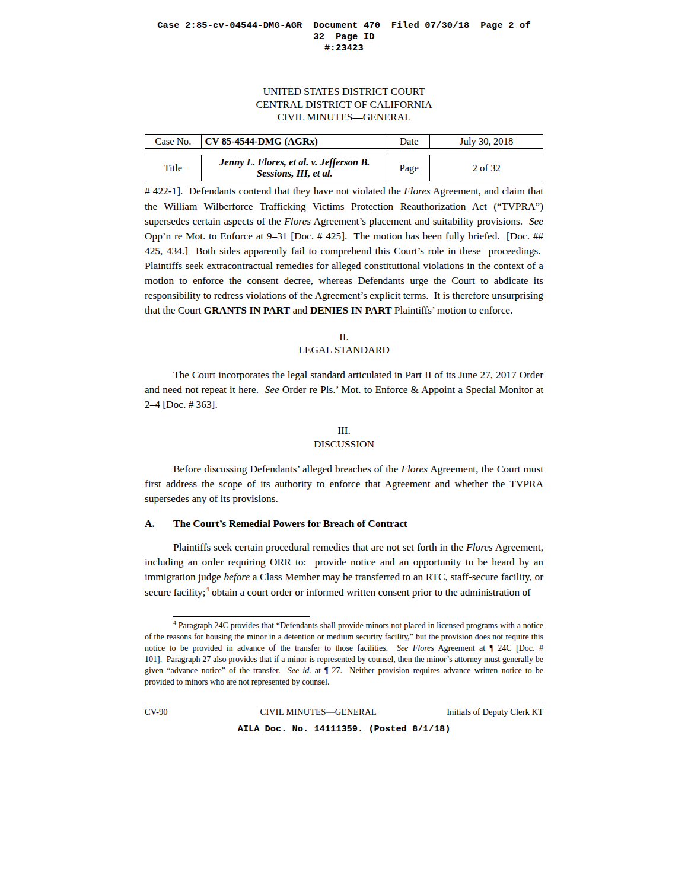Case 2:85-cv-04544-DMG-AGR Document 470 Filed 07/30/18 Page 2 of 32 Page ID
#:23423
UNITED STATES DISTRICT COURT
CENTRAL DISTRICT OF CALIFORNIA
CIVIL MINUTES—GENERAL
| Case No. | CV 85-4544-DMG (AGRx) | Date | July 30, 2018 |
| Title | Jenny L. Flores, et al. v. Jefferson B. Sessions, III, et al. | Page | 2 of 32 |
# 422-1]. Defendants contend that they have not violated the Flores Agreement, and claim that the William Wilberforce Trafficking Victims Protection Reauthorization Act (“TVPRA”) supersedes certain aspects of the Flores Agreement’s placement and suitability provisions. See Opp’n re Mot. to Enforce at 9–31 [Doc. # 425]. The motion has been fully briefed. [Doc. ## 425, 434.] Both sides apparently fail to comprehend this Court’s role in these proceedings. Plaintiffs seek extracontractual remedies for alleged constitutional violations in the context of a motion to enforce the consent decree, whereas Defendants urge the Court to abdicate its responsibility to redress violations of the Agreement’s explicit terms. It is therefore unsurprising that the Court GRANTS IN PART and DENIES IN PART Plaintiffs’ motion to enforce.
II. LEGAL STANDARD
The Court incorporates the legal standard articulated in Part II of its June 27, 2017 Order and need not repeat it here. See Order re Pls.’ Mot. to Enforce & Appoint a Special Monitor at 2–4 [Doc. # 363].
III. DISCUSSION
Before discussing Defendants’ alleged breaches of the Flores Agreement, the Court must first address the scope of its authority to enforce that Agreement and whether the TVPRA supersedes any of its provisions.
A. The Court’s Remedial Powers for Breach of Contract
Plaintiffs seek certain procedural remedies that are not set forth in the Flores Agreement, including an order requiring ORR to: provide notice and an opportunity to be heard by an immigration judge before a Class Member may be transferred to an RTC, staff-secure facility, or secure facility;4 obtain a court order or informed written consent prior to the administration of
4 Paragraph 24C provides that “Defendants shall provide minors not placed in licensed programs with a notice of the reasons for housing the minor in a detention or medium security facility,” but the provision does not require this notice to be provided in advance of the transfer to those facilities. See Flores Agreement at ¶ 24C [Doc. # 101]. Paragraph 27 also provides that if a minor is represented by counsel, then the minor’s attorney must generally be given “advance notice” of the transfer. See id. at ¶ 27. Neither provision requires advance written notice to be provided to minors who are not represented by counsel.
CV-90
CIVIL MINUTES—GENERAL
Initials of Deputy Clerk KT
AILA Doc. No. 14111359. (Posted 8/1/18)